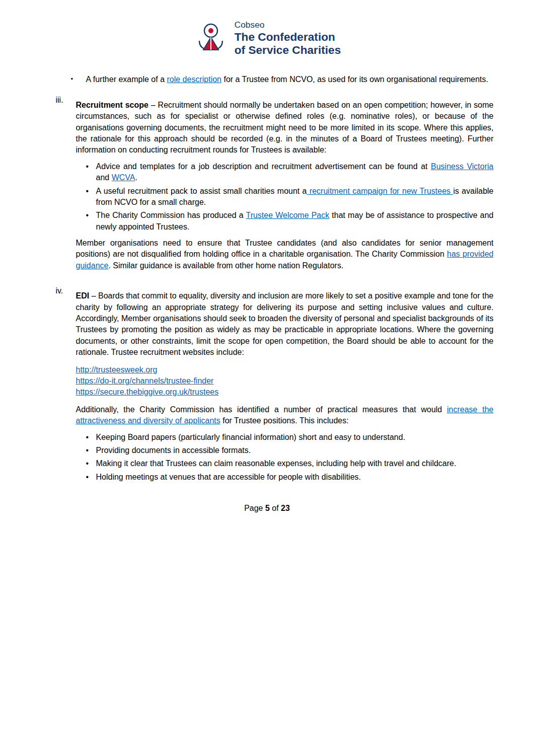Cobseo
The Confederation
of Service Charities
▪ A further example of a role description for a Trustee from NCVO, as used for its own organisational requirements.
iii.
Recruitment scope – Recruitment should normally be undertaken based on an open competition; however, in some circumstances, such as for specialist or otherwise defined roles (e.g. nominative roles), or because of the organisations governing documents, the recruitment might need to be more limited in its scope. Where this applies, the rationale for this approach should be recorded (e.g. in the minutes of a Board of Trustees meeting). Further information on conducting recruitment rounds for Trustees is available:
• Advice and templates for a job description and recruitment advertisement can be found at Business Victoria and WCVA.
• A useful recruitment pack to assist small charities mount a recruitment campaign for new Trustees is available from NCVO for a small charge.
• The Charity Commission has produced a Trustee Welcome Pack that may be of assistance to prospective and newly appointed Trustees.
Member organisations need to ensure that Trustee candidates (and also candidates for senior management positions) are not disqualified from holding office in a charitable organisation. The Charity Commission has provided guidance. Similar guidance is available from other home nation Regulators.
iv.
EDI – Boards that commit to equality, diversity and inclusion are more likely to set a positive example and tone for the charity by following an appropriate strategy for delivering its purpose and setting inclusive values and culture. Accordingly, Member organisations should seek to broaden the diversity of personal and specialist backgrounds of its Trustees by promoting the position as widely as may be practicable in appropriate locations. Where the governing documents, or other constraints, limit the scope for open competition, the Board should be able to account for the rationale. Trustee recruitment websites include:
http://trusteesweek.org https://do-it.org/channels/trustee-finder https://secure.thebiggive.org.uk/trustees
Additionally, the Charity Commission has identified a number of practical measures that would increase the attractiveness and diversity of applicants for Trustee positions. This includes:
• Keeping Board papers (particularly financial information) short and easy to understand.
• Providing documents in accessible formats.
• Making it clear that Trustees can claim reasonable expenses, including help with travel and childcare.
• Holding meetings at venues that are accessible for people with disabilities.
Page 5 of 23